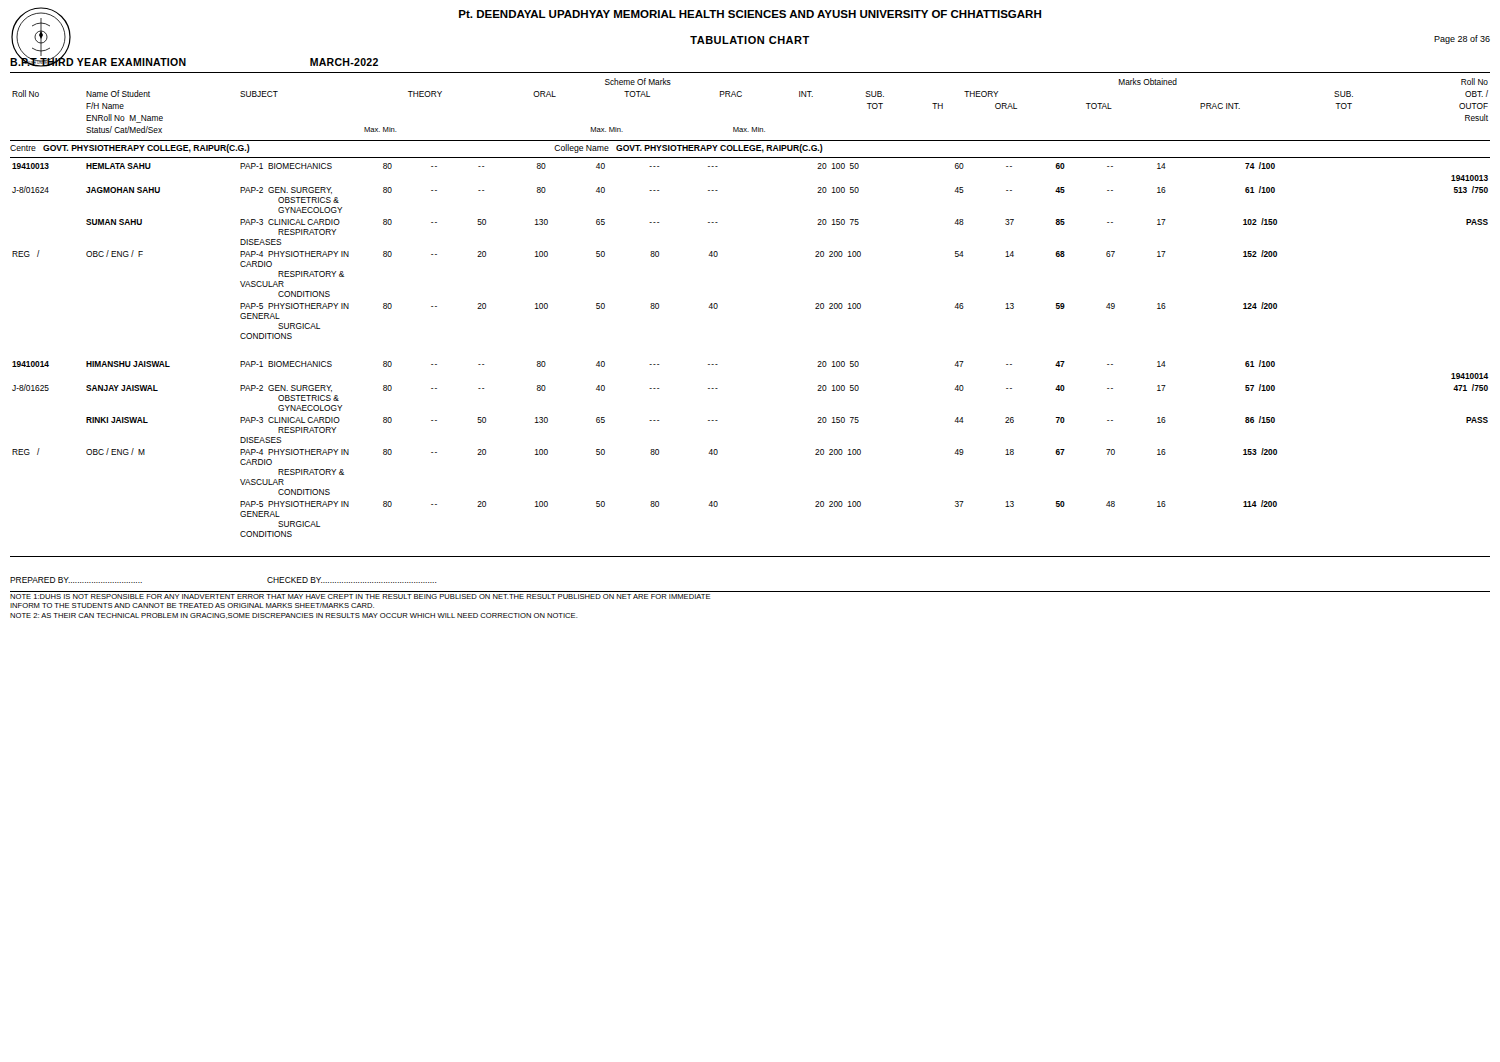AYUSH UNIVERSITY
Pt. DEENDAYAL UPADHYAY MEMORIAL HEALTH SCIENCES AND AYUSH UNIVERSITY OF CHHATTISGARH
Page 28 of 36
TABULATION CHART
B.P.T THIRD YEAR EXAMINATION MARCH-2022
| | | | Scheme Of Marks | Marks Obtained | Roll No |
| --- | --- | --- | --- | --- | --- |
| Roll No | Name Of Student | SUBJECT | THEORY | | ORAL | TOTAL | PRAC | INT. | SUB. | THEORY | | | | | SUB. | OBT. / |
| | F/H Name | | | | | | | | | | TOT | TH | ORAL | TOTAL | PRAC INT. | | TOT | OUTOF |
| | ENRoll No M_Name | | | | Result |
| | Status/ Cat/Med/Sex | | Max. Min. | Max. Min. | Max. Min. | | |
Centre GOVT. PHYSIOTHERAPY COLLEGE, RAIPUR(C.G.) College Name GOVT. PHYSIOTHERAPY COLLEGE, RAIPUR(C.G.)
| 19410013 | HEMLATA SAHU | PAP-1 BIOMECHANICS | 80 | -- | -- | 80 | 40 | --- | --- | 20 100 50 | 60 | -- | 60 | -- | 14 | 74 /100 | |
| | | | | | | 19410013 |
| J-8/01624 | JAGMOHAN SAHU | PAP-2 GEN. SURGERY, OBSTETRICS & GYNAECOLOGY | 80 | -- | -- | 80 | 40 | --- | --- | 20 100 50 | 45 | -- | 45 | -- | 16 | 61 /100 | 513 /750 |
| | SUMAN SAHU | PAP-3 CLINICAL CARDIO RESPIRATORY DISEASES | 80 | -- | 50 | 130 | 65 | --- | --- | 20 150 75 | 48 | 37 | 85 | -- | 17 | 102 /150 | PASS |
| REG / | OBC / ENG / F | PAP-4 PHYSIOTHERAPY IN CARDIO RESPIRATORY & VASCULAR CONDITIONS | 80 | -- | 20 | 100 | 50 | 80 | 40 | 20 200 100 | 54 | 14 | 68 | 67 | 17 | 152 /200 | |
| | | PAP-5 PHYSIOTHERAPY IN GENERAL SURGICAL CONDITIONS | 80 | -- | 20 | 100 | 50 | 80 | 40 | 20 200 100 | 46 | 13 | 59 | 49 | 16 | 124 /200 | |
| 19410014 | HIMANSHU JAISWAL | PAP-1 BIOMECHANICS | 80 | -- | -- | 80 | 40 | --- | --- | 20 100 50 | 47 | -- | 47 | -- | 14 | 61 /100 | |
| | | | | | | 19410014 |
| J-8/01625 | SANJAY JAISWAL | PAP-2 GEN. SURGERY, OBSTETRICS & GYNAECOLOGY | 80 | -- | -- | 80 | 40 | --- | --- | 20 100 50 | 40 | -- | 40 | -- | 17 | 57 /100 | 471 /750 |
| | RINKI JAISWAL | PAP-3 CLINICAL CARDIO RESPIRATORY DISEASES | 80 | -- | 50 | 130 | 65 | --- | --- | 20 150 75 | 44 | 26 | 70 | -- | 16 | 86 /150 | PASS |
| REG / | OBC / ENG / M | PAP-4 PHYSIOTHERAPY IN CARDIO RESPIRATORY & VASCULAR CONDITIONS | 80 | -- | 20 | 100 | 50 | 80 | 40 | 20 200 100 | 49 | 18 | 67 | 70 | 16 | 153 /200 | |
| | | PAP-5 PHYSIOTHERAPY IN GENERAL SURGICAL CONDITIONS | 80 | -- | 20 | 100 | 50 | 80 | 40 | 20 200 100 | 37 | 13 | 50 | 48 | 16 | 114 /200 | |
PREPARED BY................................ CHECKED BY..................................................
NOTE 1:DUHS IS NOT RESPONSIBLE FOR ANY INADVERTENT ERROR THAT MAY HAVE CREPT IN THE RESULT BEING PUBLISED ON NET.THE RESULT PUBLISHED ON NET ARE FOR IMMEDIATE
INFORM TO THE STUDENTS AND CANNOT BE TREATED AS ORIGINAL MARKS SHEET/MARKS CARD.
NOTE 2: AS THEIR CAN TECHNICAL PROBLEM IN GRACING,SOME DISCREPANCIES IN RESULTS MAY OCCUR WHICH WILL NEED CORRECTION ON NOTICE.